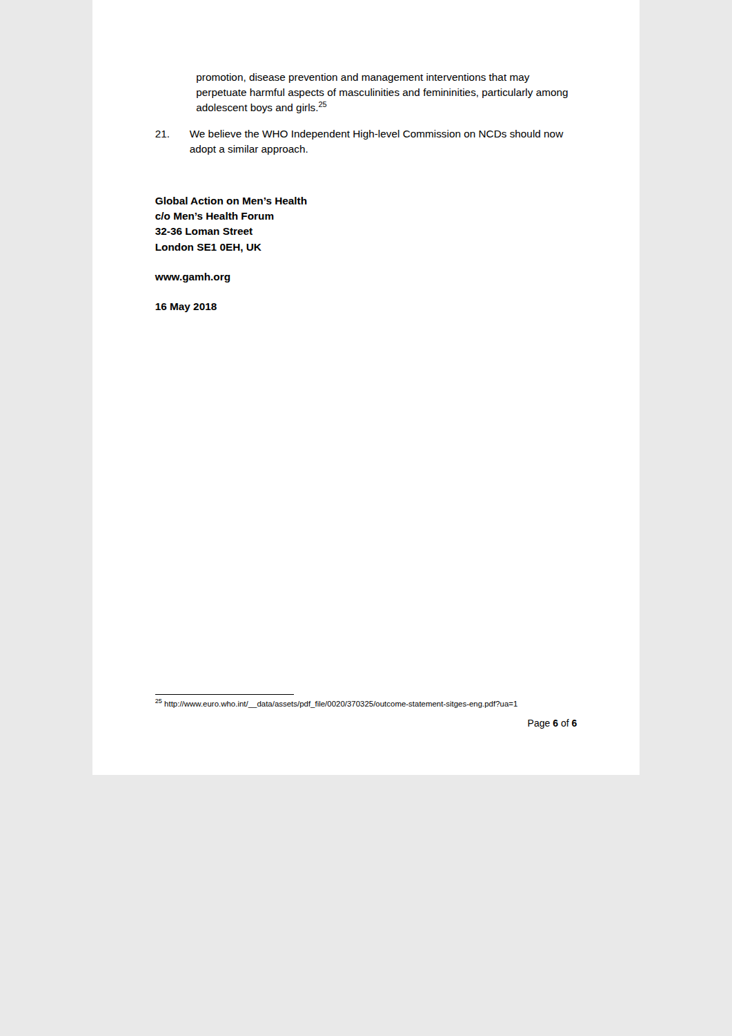promotion, disease prevention and management interventions that may perpetuate harmful aspects of masculinities and femininities, particularly among adolescent boys and girls.25
21. We believe the WHO Independent High-level Commission on NCDs should now adopt a similar approach.
Global Action on Men’s Health
c/o Men’s Health Forum
32-36 Loman Street
London SE1 0EH, UK
www.gamh.org
16 May 2018
25 http://www.euro.who.int/__data/assets/pdf_file/0020/370325/outcome-statement-sitges-eng.pdf?ua=1
Page 6 of 6